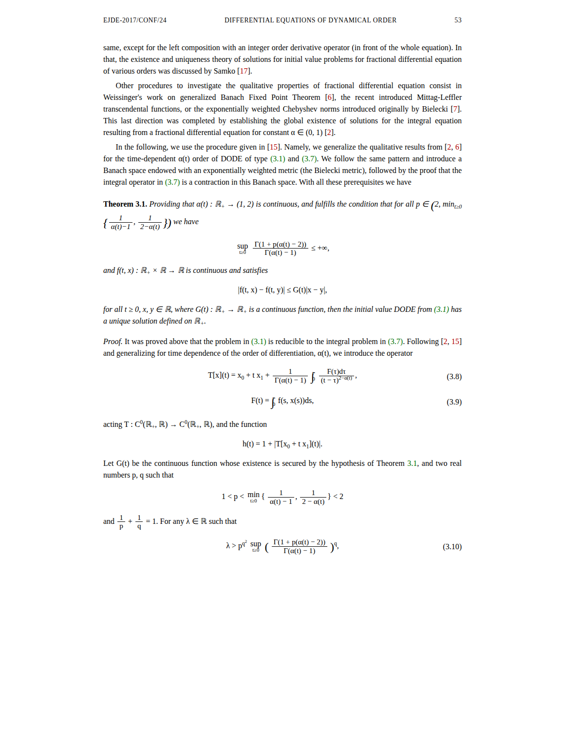EJDE-2017/CONF/24 DIFFERENTIAL EQUATIONS OF DYNAMICAL ORDER 53
same, except for the left composition with an integer order derivative operator (in front of the whole equation). In that, the existence and uniqueness theory of solutions for initial value problems for fractional differential equation of various orders was discussed by Samko [17].
Other procedures to investigate the qualitative properties of fractional differential equation consist in Weissinger's work on generalized Banach Fixed Point Theorem [6], the recent introduced Mittag-Leffler transcendental functions, or the exponentially weighted Chebyshev norms introduced originally by Bielecki [7]. This last direction was completed by establishing the global existence of solutions for the integral equation resulting from a fractional differential equation for constant α ∈ (0, 1) [2].
In the following, we use the procedure given in [15]. Namely, we generalize the qualitative results from [2, 6] for the time-dependent α(t) order of DODE of type (3.1) and (3.7). We follow the same pattern and introduce a Banach space endowed with an exponentially weighted metric (the Bielecki metric), followed by the proof that the integral operator in (3.7) is a contraction in this Banach space. With all these prerequisites we have
Theorem 3.1. Providing that α(t) : ℝ+ → (1, 2) is continuous, and fulfills the condition that for all p ∈ (2, mint≥0 {1 α(t)−1, 12−α(t)}) we have
sup t≥0 Γ(1 + p(α(t) − 2)) Γ(α(t) − 1) ≤ +∞,
and f(t, x) : ℝ+ × ℝ → ℝ is continuous and satisfies
|f(t, x) − f(t, y)| ≤ G(t)|x − y|,
for all t ≥ 0, x, y ∈ ℝ, where G(t) : ℝ+ → ℝ+ is a continuous function, then the initial value DODE from (3.1) has a unique solution defined on ℝ+.
Proof. It was proved above that the problem in (3.1) is reducible to the integral problem in (3.7). Following [2, 15] and generalizing for time dependence of the order of differentiation, α(t), we introduce the operator
T[x](t) = x0 + t x1 + 1 Γ(α(t) − 1) ∫t 0 F(τ)dτ(t − τ)2−α(t), (3.8)
F(t) = ∫t 0 f(s, x(s))ds, (3.9)
acting T : C0(ℝ+, ℝ) → C0(ℝ+, ℝ), and the function
h(t) = 1 + |T[x0 + t x1](t)|.
Let G(t) be the continuous function whose existence is secured by the hypothesis of Theorem 3.1, and two real numbers p, q such that
1 < p < min t≥0{ 1 α(t) − 1, 12 − α(t)} < 2
and 1 p + 1 q = 1. For any λ ∈ ℝ such that
λ > pq2 sup t≥0 ( Γ(1 + p(α(t) − 2)) Γ(α(t) − 1) )q, (3.10)